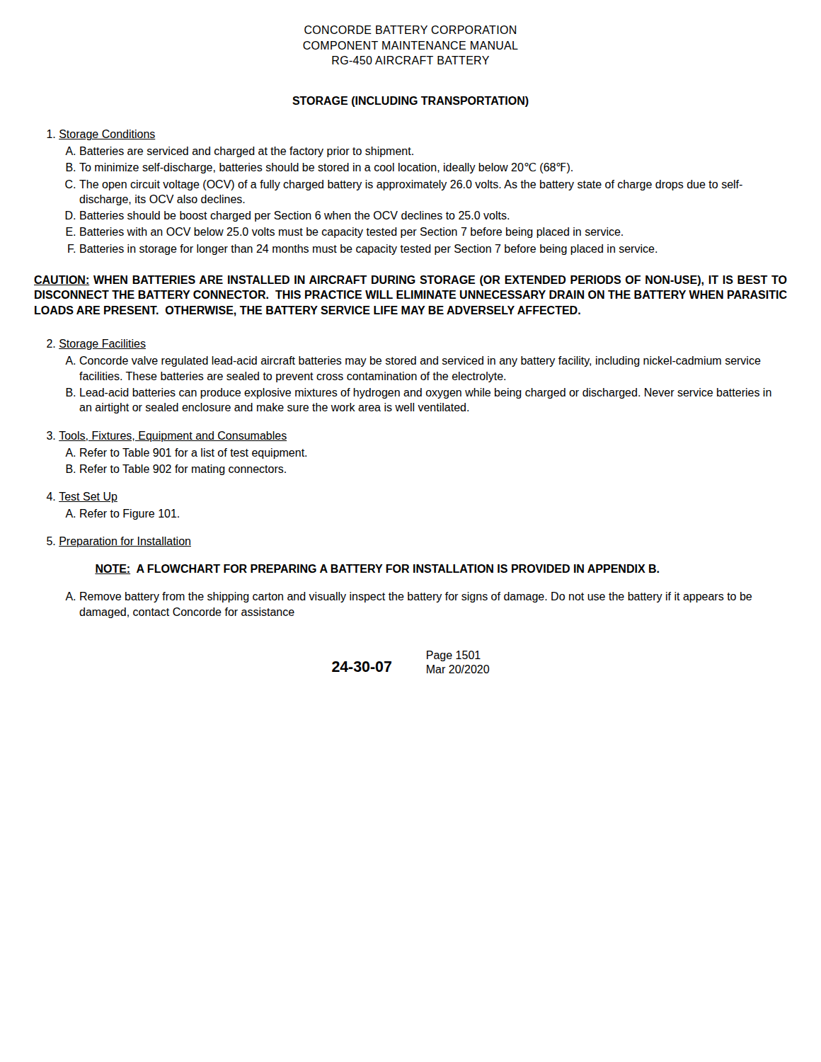CONCORDE BATTERY CORPORATION
COMPONENT MAINTENANCE MANUAL
RG-450 AIRCRAFT BATTERY
STORAGE (INCLUDING TRANSPORTATION)
Storage Conditions
Batteries are serviced and charged at the factory prior to shipment.
To minimize self-discharge, batteries should be stored in a cool location, ideally below 20℃ (68℉).
The open circuit voltage (OCV) of a fully charged battery is approximately 26.0 volts. As the battery state of charge drops due to self-discharge, its OCV also declines.
Batteries should be boost charged per Section 6 when the OCV declines to 25.0 volts.
Batteries with an OCV below 25.0 volts must be capacity tested per Section 7 before being placed in service.
Batteries in storage for longer than 24 months must be capacity tested per Section 7 before being placed in service.
CAUTION: WHEN BATTERIES ARE INSTALLED IN AIRCRAFT DURING STORAGE (OR EXTENDED PERIODS OF NON-USE), IT IS BEST TO DISCONNECT THE BATTERY CONNECTOR. THIS PRACTICE WILL ELIMINATE UNNECESSARY DRAIN ON THE BATTERY WHEN PARASITIC LOADS ARE PRESENT. OTHERWISE, THE BATTERY SERVICE LIFE MAY BE ADVERSELY AFFECTED.
Storage Facilities
Concorde valve regulated lead-acid aircraft batteries may be stored and serviced in any battery facility, including nickel-cadmium service facilities. These batteries are sealed to prevent cross contamination of the electrolyte.
Lead-acid batteries can produce explosive mixtures of hydrogen and oxygen while being charged or discharged. Never service batteries in an airtight or sealed enclosure and make sure the work area is well ventilated.
Tools, Fixtures, Equipment and Consumables
Refer to Table 901 for a list of test equipment.
Refer to Table 902 for mating connectors.
Test Set Up
Refer to Figure 101.
Preparation for Installation
NOTE: A FLOWCHART FOR PREPARING A BATTERY FOR INSTALLATION IS PROVIDED IN APPENDIX B.
Remove battery from the shipping carton and visually inspect the battery for signs of damage. Do not use the battery if it appears to be damaged, contact Concorde for assistance
24-30-07
Page 1501
Mar 20/2020